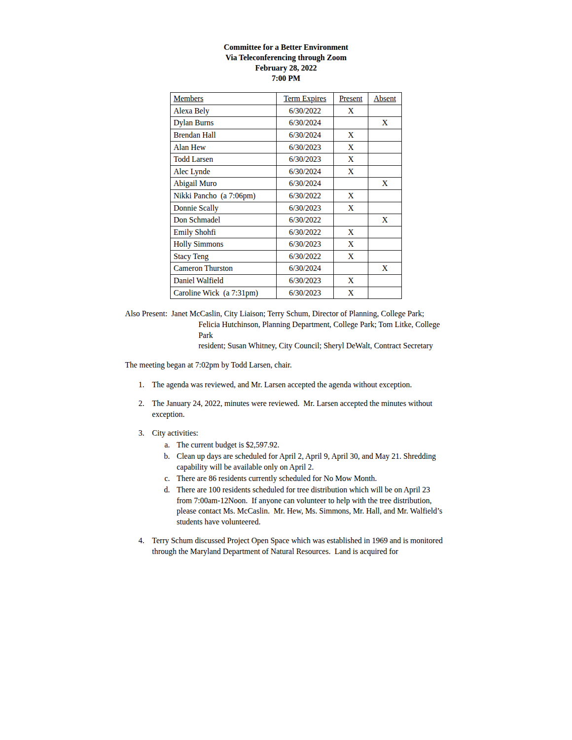Committee for a Better Environment
Via Teleconferencing through Zoom
February 28, 2022
7:00 PM
| Members | Term Expires | Present | Absent |
| --- | --- | --- | --- |
| Alexa Bely | 6/30/2022 | X | |
| Dylan Burns | 6/30/2024 | | X |
| Brendan Hall | 6/30/2024 | X | |
| Alan Hew | 6/30/2023 | X | |
| Todd Larsen | 6/30/2023 | X | |
| Alec Lynde | 6/30/2024 | X | |
| Abigail Muro | 6/30/2024 | | X |
| Nikki Pancho (a 7:06pm) | 6/30/2022 | X | |
| Donnie Scally | 6/30/2023 | X | |
| Don Schmadel | 6/30/2022 | | X |
| Emily Shohfi | 6/30/2022 | X | |
| Holly Simmons | 6/30/2023 | X | |
| Stacy Teng | 6/30/2022 | X | |
| Cameron Thurston | 6/30/2024 | | X |
| Daniel Walfield | 6/30/2023 | X | |
| Caroline Wick (a 7:31pm) | 6/30/2023 | X | |
Also Present: Janet McCaslin, City Liaison; Terry Schum, Director of Planning, College Park; Felicia Hutchinson, Planning Department, College Park; Tom Litke, College Park resident; Susan Whitney, City Council; Sheryl DeWalt, Contract Secretary
The meeting began at 7:02pm by Todd Larsen, chair.
The agenda was reviewed, and Mr. Larsen accepted the agenda without exception.
The January 24, 2022, minutes were reviewed. Mr. Larsen accepted the minutes without exception.
City activities:
The current budget is $2,597.92.
Clean up days are scheduled for April 2, April 9, April 30, and May 21. Shredding capability will be available only on April 2.
There are 86 residents currently scheduled for No Mow Month.
There are 100 residents scheduled for tree distribution which will be on April 23 from 7:00am-12Noon. If anyone can volunteer to help with the tree distribution, please contact Ms. McCaslin. Mr. Hew, Ms. Simmons, Mr. Hall, and Mr. Walfield’s students have volunteered.
Terry Schum discussed Project Open Space which was established in 1969 and is monitored through the Maryland Department of Natural Resources. Land is acquired for